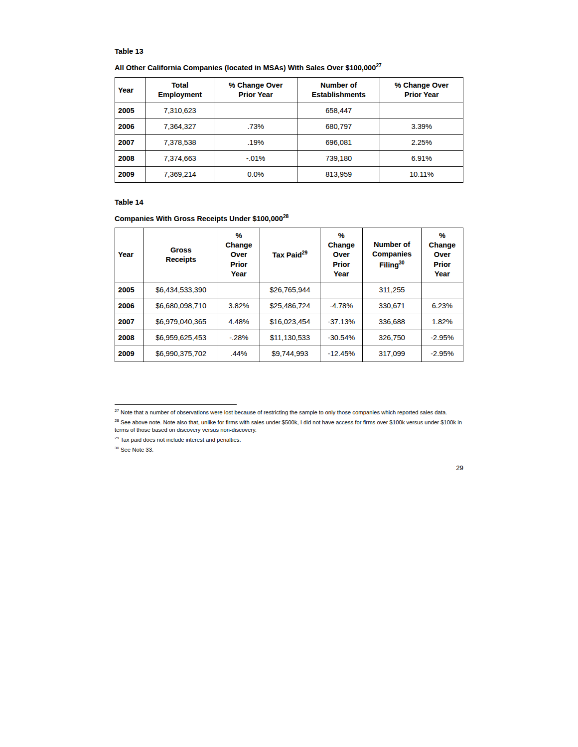Table 13
All Other California Companies (located in MSAs) With Sales Over $100,00027
| Year | Total Employment | % Change Over Prior Year | Number of Establishments | % Change Over Prior Year |
| --- | --- | --- | --- | --- |
| 2005 | 7,310,623 | | 658,447 | |
| 2006 | 7,364,327 | .73% | 680,797 | 3.39% |
| 2007 | 7,378,538 | .19% | 696,081 | 2.25% |
| 2008 | 7,374,663 | -.01% | 739,180 | 6.91% |
| 2009 | 7,369,214 | 0.0% | 813,959 | 10.11% |
Table 14
Companies With Gross Receipts Under $100,00028
| Year | Gross Receipts | % Change Over Prior Year | Tax Paid 29 | % Change Over Prior Year | Number of Companies Filing 30 | % Change Over Prior Year |
| --- | --- | --- | --- | --- | --- | --- |
| 2005 | $6,434,533,390 | | $26,765,944 | | 311,255 | |
| 2006 | $6,680,098,710 | 3.82% | $25,486,724 | -4.78% | 330,671 | 6.23% |
| 2007 | $6,979,040,365 | 4.48% | $16,023,454 | -37.13% | 336,688 | 1.82% |
| 2008 | $6,959,625,453 | -.28% | $11,130,533 | -30.54% | 326,750 | -2.95% |
| 2009 | $6,990,375,702 | .44% | $9,744,993 | -12.45% | 317,099 | -2.95% |
27 Note that a number of observations were lost because of restricting the sample to only those companies which reported sales data.
28 See above note. Note also that, unlike for firms with sales under $500k, I did not have access for firms over $100k versus under $100k in terms of those based on discovery versus non-discovery.
29 Tax paid does not include interest and penalties.
30 See Note 33.
29